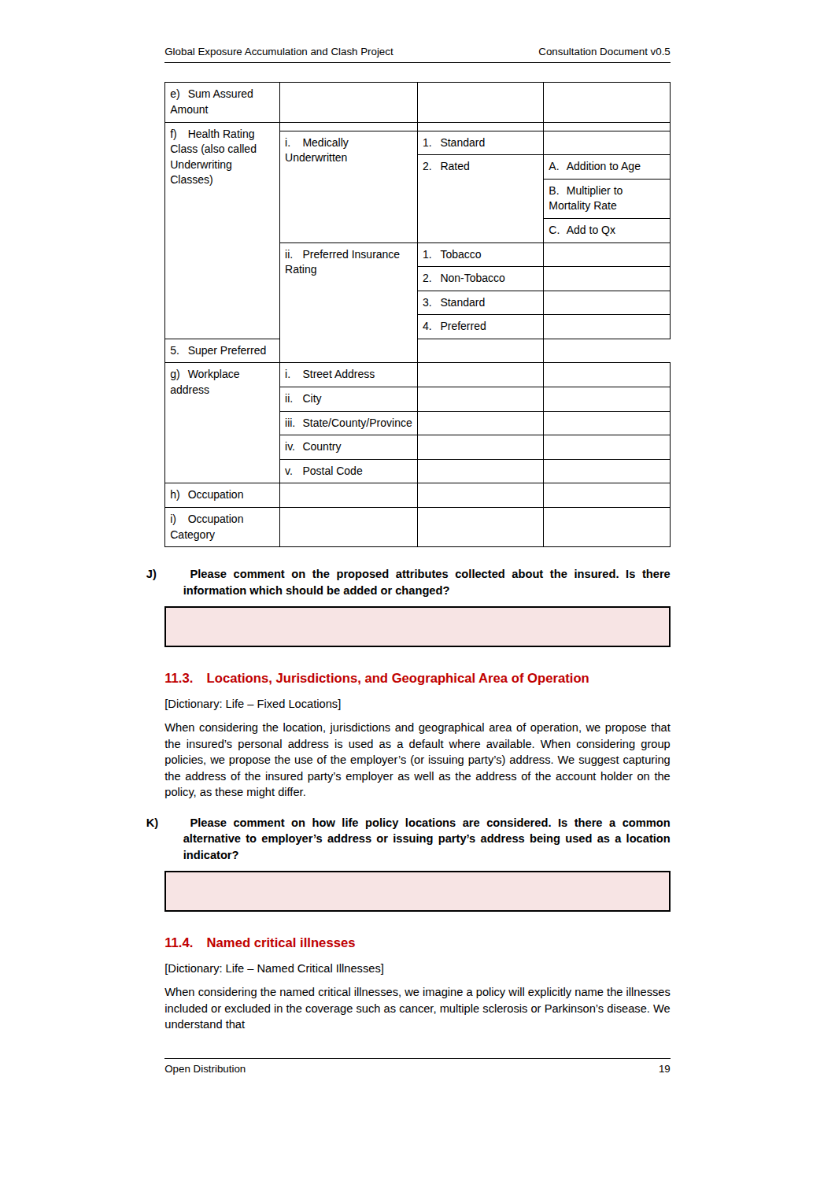Global Exposure Accumulation and Clash Project Consultation Document v0.5
| e) Sum Assured Amount | | | |
| f) Health Rating Class (also called Underwriting Classes) | | | |
| i. Medically Underwritten | 1. Standard | |
| 2. Rated | A. Addition to Age |
| B. Multiplier to Mortality Rate |
| C. Add to Qx |
| ii. Preferred Insurance Rating | 1. Tobacco | |
| 2. Non-Tobacco | |
| 3. Standard | |
| 4. Preferred | |
| 5. Super Preferred | |
| g) Workplace address | i. Street Address | | |
| ii. City | | |
| iii. State/County/Province | | |
| iv. Country | | |
| v. Postal Code | | |
| h) Occupation | | | |
| i) Occupation Category | | | |
J) Please comment on the proposed attributes collected about the insured. Is there information which should be added or changed?
11.3. Locations, Jurisdictions, and Geographical Area of Operation
[Dictionary: Life – Fixed Locations]
When considering the location, jurisdictions and geographical area of operation, we propose that the insured’s personal address is used as a default where available. When considering group policies, we propose the use of the employer’s (or issuing party’s) address. We suggest capturing the address of the insured party’s employer as well as the address of the account holder on the policy, as these might differ.
K) Please comment on how life policy locations are considered. Is there a common alternative to employer’s address or issuing party’s address being used as a location indicator?
11.4. Named critical illnesses
[Dictionary: Life – Named Critical Illnesses]
When considering the named critical illnesses, we imagine a policy will explicitly name the illnesses included or excluded in the coverage such as cancer, multiple sclerosis or Parkinson’s disease. We understand that
Open Distribution 19